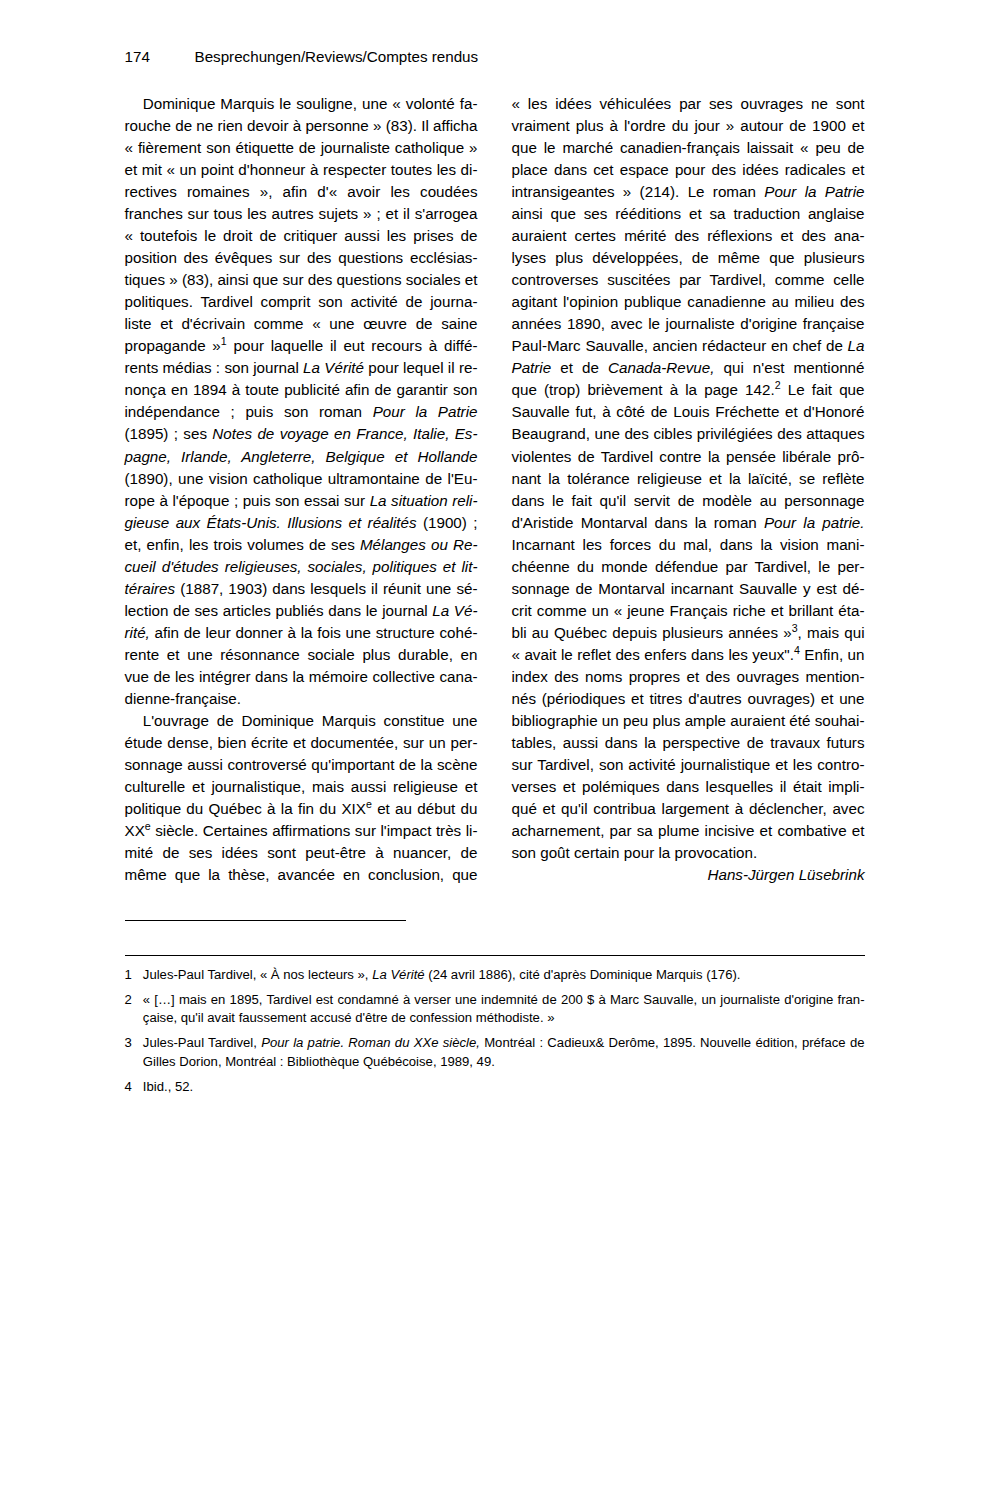174
Besprechungen/Reviews/Comptes rendus
Dominique Marquis le souligne, une « volonté farouche de ne rien devoir à personne » (83). Il afficha « fièrement son étiquette de journaliste catholique » et mit « un point d'honneur à respecter toutes les directives romaines », afin d'« avoir les coudées franches sur tous les autres sujets » ; et il s'arrogea « toutefois le droit de critiquer aussi les prises de position des évêques sur des questions ecclésiastiques » (83), ainsi que sur des questions sociales et politiques. Tardivel comprit son activité de journaliste et d'écrivain comme « une œuvre de saine propagande »1 pour laquelle il eut recours à différents médias : son journal La Vérité pour lequel il renonça en 1894 à toute publicité afin de garantir son indépendance ; puis son roman Pour la Patrie (1895) ; ses Notes de voyage en France, Italie, Espagne, Irlande, Angleterre, Belgique et Hollande (1890), une vision catholique ultramontaine de l'Europe à l'époque ; puis son essai sur La situation religieuse aux États-Unis. Illusions et réalités (1900) ; et, enfin, les trois volumes de ses Mélanges ou Recueil d'études religieuses, sociales, politiques et littéraires (1887, 1903) dans lesquels il réunit une sélection de ses articles publiés dans le journal La Vérité, afin de leur donner à la fois une structure cohérente et une résonnance sociale plus durable, en vue de les intégrer dans la mémoire collective canadienne-française.
L'ouvrage de Dominique Marquis constitue une étude dense, bien écrite et documentée, sur un personnage aussi controversé qu'important de la scène culturelle et journalistique, mais aussi religieuse et politique du Québec à la fin du XIXe et au début du XXe siècle. Certaines affirmations sur l'impact très limité de ses idées sont peut-être à nuancer, de même que la thèse, avancée en conclusion, que « les idées véhiculées par ses ouvrages ne sont vraiment plus à l'ordre du jour » autour de 1900 et que le marché canadien-français laissait « peu de place dans cet espace pour des idées radicales et intransigeantes » (214). Le roman Pour la Patrie ainsi que ses rééditions et sa traduction anglaise auraient certes mérité des réflexions et des analyses plus développées, de même que plusieurs controverses suscitées par Tardivel, comme celle agitant l'opinion publique canadienne au milieu des années 1890, avec le journaliste d'origine française Paul-Marc Sauvalle, ancien rédacteur en chef de La Patrie et de Canada-Revue, qui n'est mentionné que (trop) brièvement à la page 142.2 Le fait que Sauvalle fut, à côté de Louis Fréchette et d'Honoré Beaugrand, une des cibles privilégiées des attaques violentes de Tardivel contre la pensée libérale prônant la tolérance religieuse et la laïcité, se reflète dans le fait qu'il servit de modèle au personnage d'Aristide Montarval dans la roman Pour la patrie. Incarnant les forces du mal, dans la vision manichéenne du monde défendue par Tardivel, le personnage de Montarval incarnant Sauvalle y est décrit comme un « jeune Français riche et brillant établi au Québec depuis plusieurs années »3, mais qui « avait le reflet des enfers dans les yeux".4 Enfin, un index des noms propres et des ouvrages mentionnés (périodiques et titres d'autres ouvrages) et une bibliographie un peu plus ample auraient été souhaitables, aussi dans la perspective de travaux futurs sur Tardivel, son activité journalistique et les controverses et polémiques dans lesquelles il était impliqué et qu'il contribua largement à déclencher, avec acharnement, par sa plume incisive et combative et son goût certain pour la provocation.
Hans-Jürgen Lüsebrink
1 Jules-Paul Tardivel, « À nos lecteurs », La Vérité (24 avril 1886), cité d'après Dominique Marquis (176).
2« […] mais en 1895, Tardivel est condamné à verser une indemnité de 200 $ à Marc Sauvalle, un journaliste d'origine française, qu'il avait faussement accusé d'être de confession méthodiste. »
3 Jules-Paul Tardivel, Pour la patrie. Roman du XXe siècle, Montréal : Cadieux& Derôme, 1895. Nouvelle édition, préface de Gilles Dorion, Montréal : Bibliothèque Québécoise, 1989, 49.
4 Ibid., 52.